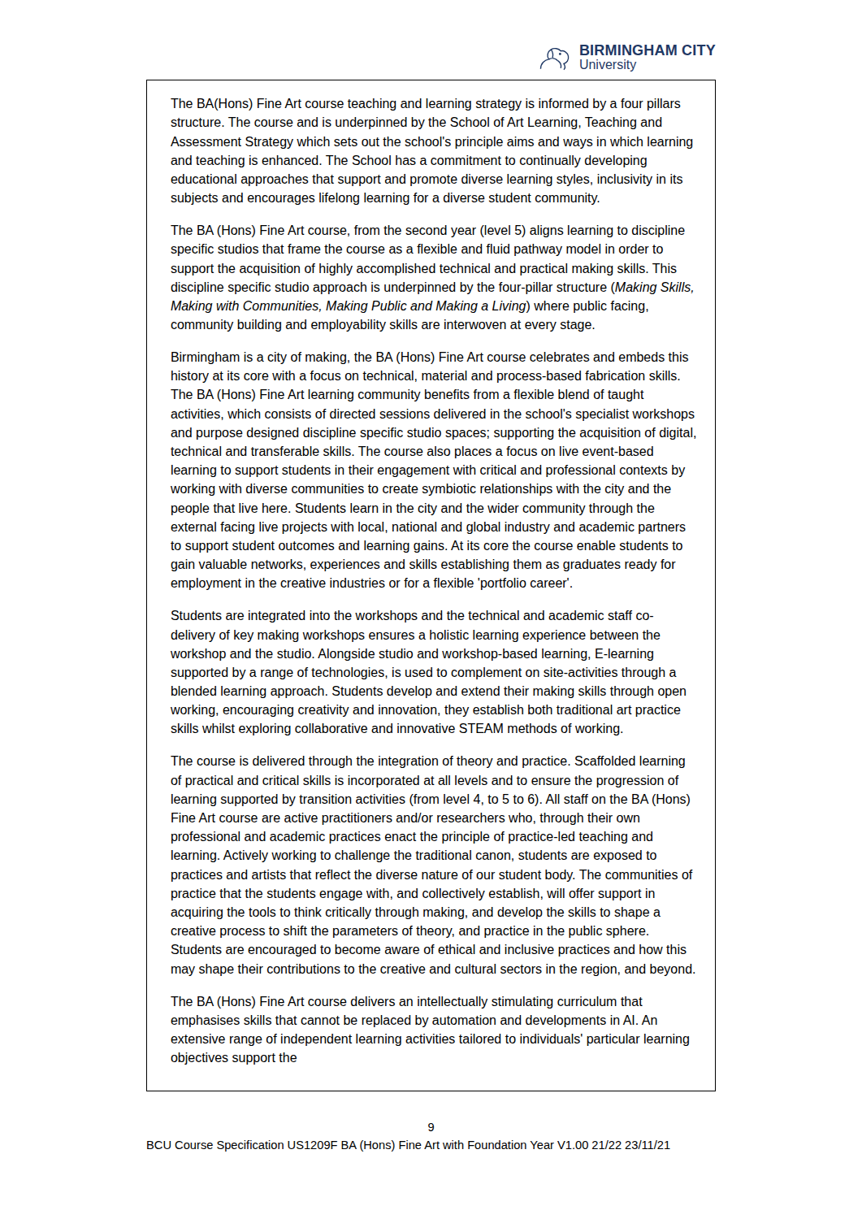BIRMINGHAM CITY
University
The BA(Hons) Fine Art course teaching and learning strategy is informed by a four pillars structure. The course and is underpinned by the School of Art Learning, Teaching and Assessment Strategy which sets out the school's principle aims and ways in which learning and teaching is enhanced. The School has a commitment to continually developing educational approaches that support and promote diverse learning styles, inclusivity in its subjects and encourages lifelong learning for a diverse student community.
The BA (Hons) Fine Art course, from the second year (level 5) aligns learning to discipline specific studios that frame the course as a flexible and fluid pathway model in order to support the acquisition of highly accomplished technical and practical making skills. This discipline specific studio approach is underpinned by the four-pillar structure (Making Skills, Making with Communities, Making Public and Making a Living) where public facing, community building and employability skills are interwoven at every stage.
Birmingham is a city of making, the BA (Hons) Fine Art course celebrates and embeds this history at its core with a focus on technical, material and process-based fabrication skills. The BA (Hons) Fine Art learning community benefits from a flexible blend of taught activities, which consists of directed sessions delivered in the school's specialist workshops and purpose designed discipline specific studio spaces; supporting the acquisition of digital, technical and transferable skills. The course also places a focus on live event-based learning to support students in their engagement with critical and professional contexts by working with diverse communities to create symbiotic relationships with the city and the people that live here. Students learn in the city and the wider community through the external facing live projects with local, national and global industry and academic partners to support student outcomes and learning gains. At its core the course enable students to gain valuable networks, experiences and skills establishing them as graduates ready for employment in the creative industries or for a flexible 'portfolio career'.
Students are integrated into the workshops and the technical and academic staff co-delivery of key making workshops ensures a holistic learning experience between the workshop and the studio. Alongside studio and workshop-based learning, E-learning supported by a range of technologies, is used to complement on site-activities through a blended learning approach. Students develop and extend their making skills through open working, encouraging creativity and innovation, they establish both traditional art practice skills whilst exploring collaborative and innovative STEAM methods of working.
The course is delivered through the integration of theory and practice. Scaffolded learning of practical and critical skills is incorporated at all levels and to ensure the progression of learning supported by transition activities (from level 4, to 5 to 6). All staff on the BA (Hons) Fine Art course are active practitioners and/or researchers who, through their own professional and academic practices enact the principle of practice-led teaching and learning. Actively working to challenge the traditional canon, students are exposed to practices and artists that reflect the diverse nature of our student body. The communities of practice that the students engage with, and collectively establish, will offer support in acquiring the tools to think critically through making, and develop the skills to shape a creative process to shift the parameters of theory, and practice in the public sphere. Students are encouraged to become aware of ethical and inclusive practices and how this may shape their contributions to the creative and cultural sectors in the region, and beyond.
The BA (Hons) Fine Art course delivers an intellectually stimulating curriculum that emphasises skills that cannot be replaced by automation and developments in AI. An extensive range of independent learning activities tailored to individuals' particular learning objectives support the
9
BCU Course Specification US1209F BA (Hons) Fine Art with Foundation Year V1.00 21/22 23/11/21